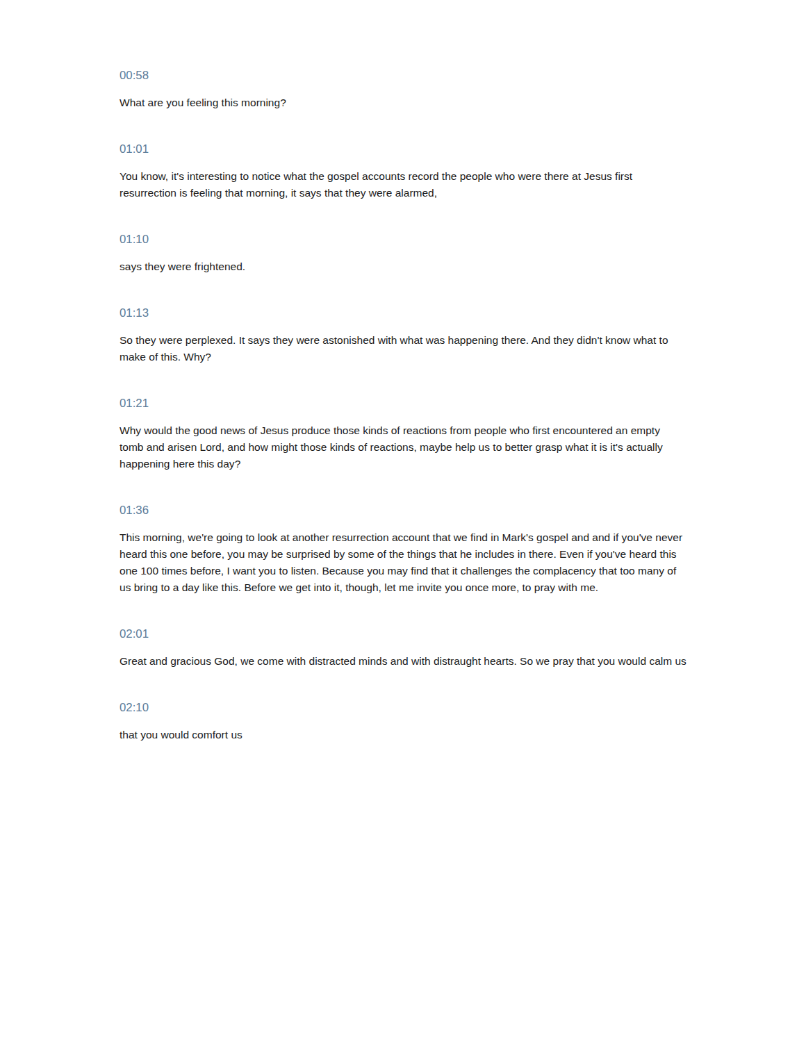00:58
What are you feeling this morning?
01:01
You know, it's interesting to notice what the gospel accounts record the people who were there at Jesus first resurrection is feeling that morning, it says that they were alarmed,
01:10
says they were frightened.
01:13
So they were perplexed. It says they were astonished with what was happening there. And they didn't know what to make of this. Why?
01:21
Why would the good news of Jesus produce those kinds of reactions from people who first encountered an empty tomb and arisen Lord, and how might those kinds of reactions, maybe help us to better grasp what it is it's actually happening here this day?
01:36
This morning, we're going to look at another resurrection account that we find in Mark's gospel and and if you've never heard this one before, you may be surprised by some of the things that he includes in there. Even if you've heard this one 100 times before, I want you to listen. Because you may find that it challenges the complacency that too many of us bring to a day like this. Before we get into it, though, let me invite you once more, to pray with me.
02:01
Great and gracious God, we come with distracted minds and with distraught hearts. So we pray that you would calm us
02:10
that you would comfort us